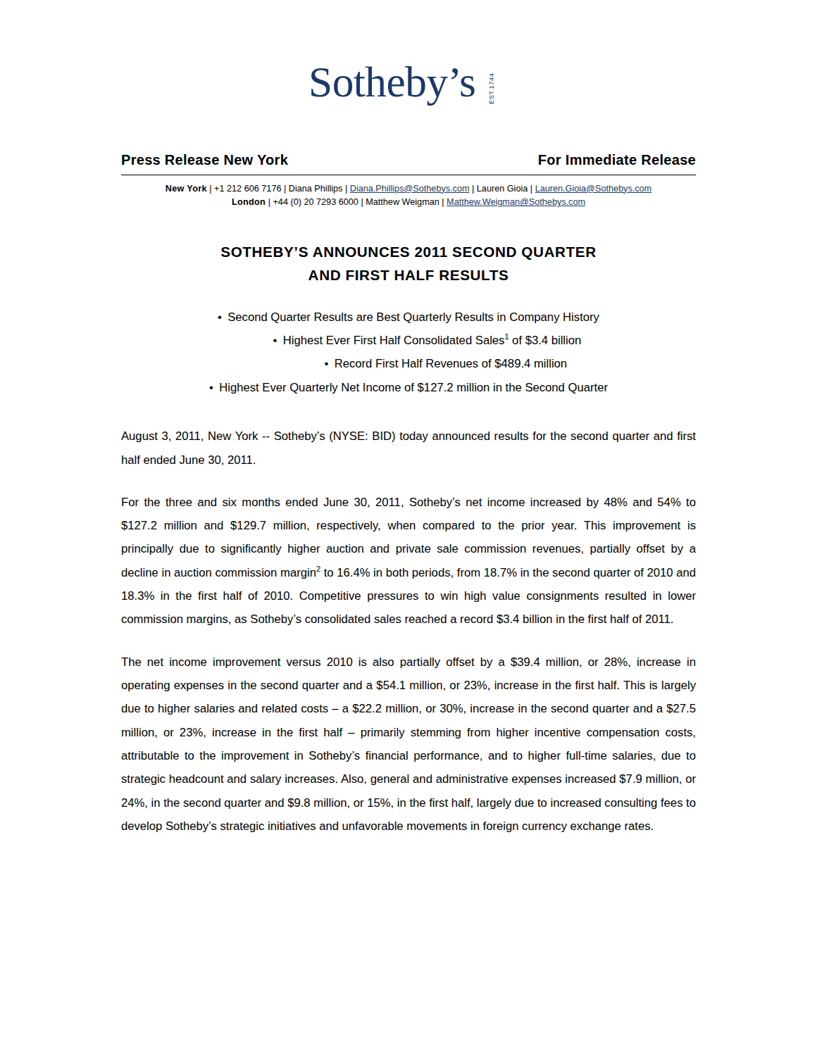Sotheby’s EST.1744
Press Release New York
For Immediate Release
New York | +1 212 606 7176 | Diana Phillips | Diana.Phillips@Sothebys.com | Lauren Gioia | Lauren.Gioia@Sothebys.com
London | +44 (0) 20 7293 6000 | Matthew Weigman | Matthew.Weigman@Sothebys.com
SOTHEBY’S ANNOUNCES 2011 SECOND QUARTER
AND FIRST HALF RESULTS
Second Quarter Results are Best Quarterly Results in Company History
Highest Ever First Half Consolidated Sales1 of $3.4 billion
Record First Half Revenues of $489.4 million
Highest Ever Quarterly Net Income of $127.2 million in the Second Quarter
August 3, 2011, New York -- Sotheby’s (NYSE: BID) today announced results for the second quarter and first half ended June 30, 2011.
For the three and six months ended June 30, 2011, Sotheby’s net income increased by 48% and 54% to $127.2 million and $129.7 million, respectively, when compared to the prior year. This improvement is principally due to significantly higher auction and private sale commission revenues, partially offset by a decline in auction commission margin2 to 16.4% in both periods, from 18.7% in the second quarter of 2010 and 18.3% in the first half of 2010. Competitive pressures to win high value consignments resulted in lower commission margins, as Sotheby’s consolidated sales reached a record $3.4 billion in the first half of 2011.
The net income improvement versus 2010 is also partially offset by a $39.4 million, or 28%, increase in operating expenses in the second quarter and a $54.1 million, or 23%, increase in the first half. This is largely due to higher salaries and related costs – a $22.2 million, or 30%, increase in the second quarter and a $27.5 million, or 23%, increase in the first half – primarily stemming from higher incentive compensation costs, attributable to the improvement in Sotheby’s financial performance, and to higher full-time salaries, due to strategic headcount and salary increases. Also, general and administrative expenses increased $7.9 million, or 24%, in the second quarter and $9.8 million, or 15%, in the first half, largely due to increased consulting fees to develop Sotheby’s strategic initiatives and unfavorable movements in foreign currency exchange rates.